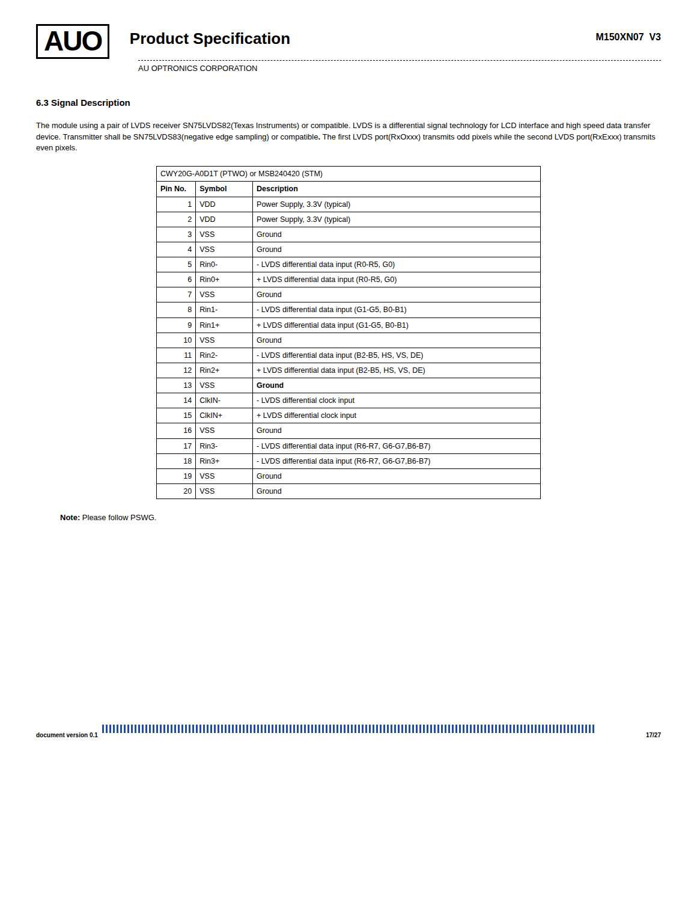AUO Product Specification M150XN07 V3
AU OPTRONICS CORPORATION
6.3 Signal Description
The module using a pair of LVDS receiver SN75LVDS82(Texas Instruments) or compatible. LVDS is a differential signal technology for LCD interface and high speed data transfer device. Transmitter shall be SN75LVDS83(negative edge sampling) or compatible. The first LVDS port(RxOxxx) transmits odd pixels while the second LVDS port(RxExxx) transmits even pixels.
| CWY20G-A0D1T (PTWO) or MSB240420 (STM) |
| Pin No. | Symbol | Description |
| 1 | VDD | Power Supply, 3.3V (typical) |
| 2 | VDD | Power Supply, 3.3V (typical) |
| 3 | VSS | Ground |
| 4 | VSS | Ground |
| 5 | Rin0- | - LVDS differential data input (R0-R5, G0) |
| 6 | Rin0+ | + LVDS differential data input (R0-R5, G0) |
| 7 | VSS | Ground |
| 8 | Rin1- | - LVDS differential data input (G1-G5, B0-B1) |
| 9 | Rin1+ | + LVDS differential data input (G1-G5, B0-B1) |
| 10 | VSS | Ground |
| 11 | Rin2- | - LVDS differential data input (B2-B5, HS, VS, DE) |
| 12 | Rin2+ | + LVDS differential data input (B2-B5, HS, VS, DE) |
| 13 | VSS | Ground |
| 14 | ClkIN- | - LVDS differential clock input |
| 15 | ClkIN+ | + LVDS differential clock input |
| 16 | VSS | Ground |
| 17 | Rin3- | - LVDS differential data input (R6-R7, G6-G7,B6-B7) |
| 18 | Rin3+ | - LVDS differential data input (R6-R7, G6-G7,B6-B7) |
| 19 | VSS | Ground |
| 20 | VSS | Ground |
Note: Please follow PSWG.
document version 0.1
17/27